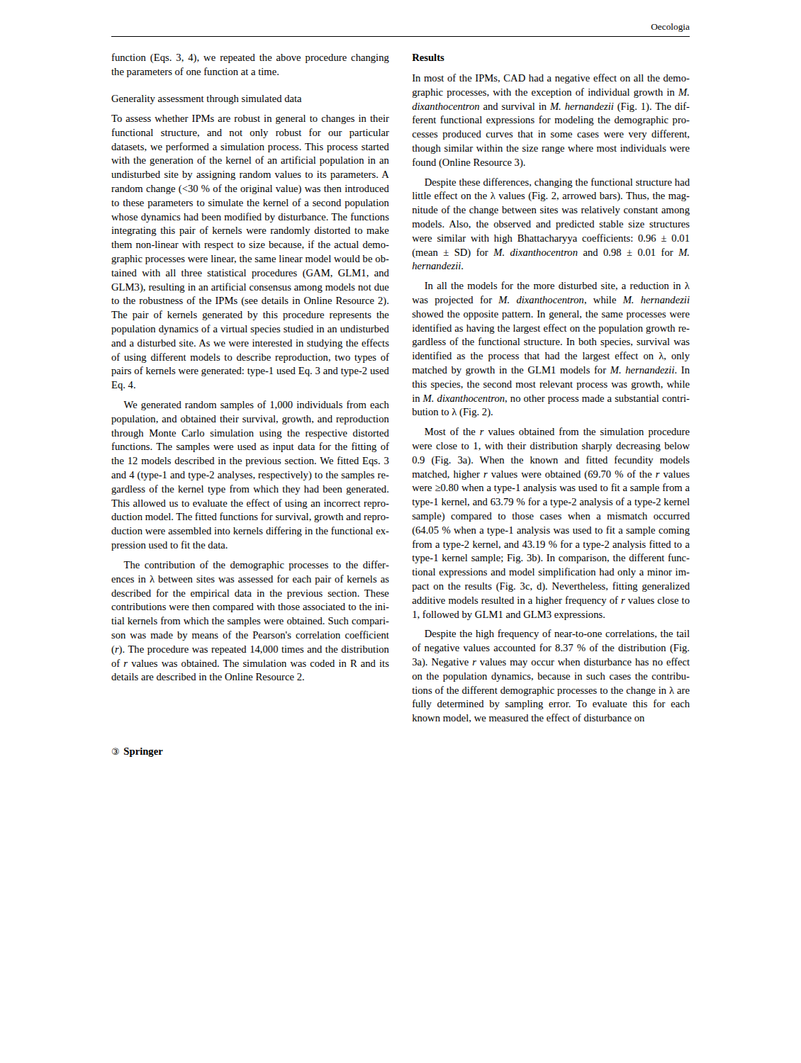Oecologia
function (Eqs. 3, 4), we repeated the above procedure changing the parameters of one function at a time.
Generality assessment through simulated data
To assess whether IPMs are robust in general to changes in their functional structure, and not only robust for our particular datasets, we performed a simulation process. This process started with the generation of the kernel of an artificial population in an undisturbed site by assigning random values to its parameters. A random change (<30 % of the original value) was then introduced to these parameters to simulate the kernel of a second population whose dynamics had been modified by disturbance. The functions integrating this pair of kernels were randomly distorted to make them non-linear with respect to size because, if the actual demographic processes were linear, the same linear model would be obtained with all three statistical procedures (GAM, GLM1, and GLM3), resulting in an artificial consensus among models not due to the robustness of the IPMs (see details in Online Resource 2). The pair of kernels generated by this procedure represents the population dynamics of a virtual species studied in an undisturbed and a disturbed site. As we were interested in studying the effects of using different models to describe reproduction, two types of pairs of kernels were generated: type-1 used Eq. 3 and type-2 used Eq. 4.
We generated random samples of 1,000 individuals from each population, and obtained their survival, growth, and reproduction through Monte Carlo simulation using the respective distorted functions. The samples were used as input data for the fitting of the 12 models described in the previous section. We fitted Eqs. 3 and 4 (type-1 and type-2 analyses, respectively) to the samples regardless of the kernel type from which they had been generated. This allowed us to evaluate the effect of using an incorrect reproduction model. The fitted functions for survival, growth and reproduction were assembled into kernels differing in the functional expression used to fit the data.
The contribution of the demographic processes to the differences in λ between sites was assessed for each pair of kernels as described for the empirical data in the previous section. These contributions were then compared with those associated to the initial kernels from which the samples were obtained. Such comparison was made by means of the Pearson's correlation coefficient (r). The procedure was repeated 14,000 times and the distribution of r values was obtained. The simulation was coded in R and its details are described in the Online Resource 2.
Results
In most of the IPMs, CAD had a negative effect on all the demographic processes, with the exception of individual growth in M. dixanthocentron and survival in M. hernandezii (Fig. 1). The different functional expressions for modeling the demographic processes produced curves that in some cases were very different, though similar within the size range where most individuals were found (Online Resource 3).
Despite these differences, changing the functional structure had little effect on the λ values (Fig. 2, arrowed bars). Thus, the magnitude of the change between sites was relatively constant among models. Also, the observed and predicted stable size structures were similar with high Bhattacharyya coefficients: 0.96 ± 0.01 (mean ± SD) for M. dixanthocentron and 0.98 ± 0.01 for M. hernandezii.
In all the models for the more disturbed site, a reduction in λ was projected for M. dixanthocentron, while M. hernandezii showed the opposite pattern. In general, the same processes were identified as having the largest effect on the population growth regardless of the functional structure. In both species, survival was identified as the process that had the largest effect on λ, only matched by growth in the GLM1 models for M. hernandezii. In this species, the second most relevant process was growth, while in M. dixanthocentron, no other process made a substantial contribution to λ (Fig. 2).
Most of the r values obtained from the simulation procedure were close to 1, with their distribution sharply decreasing below 0.9 (Fig. 3a). When the known and fitted fecundity models matched, higher r values were obtained (69.70 % of the r values were ≥0.80 when a type-1 analysis was used to fit a sample from a type-1 kernel, and 63.79 % for a type-2 analysis of a type-2 kernel sample) compared to those cases when a mismatch occurred (64.05 % when a type-1 analysis was used to fit a sample coming from a type-2 kernel, and 43.19 % for a type-2 analysis fitted to a type-1 kernel sample; Fig. 3b). In comparison, the different functional expressions and model simplification had only a minor impact on the results (Fig. 3c, d). Nevertheless, fitting generalized additive models resulted in a higher frequency of r values close to 1, followed by GLM1 and GLM3 expressions.
Despite the high frequency of near-to-one correlations, the tail of negative values accounted for 8.37 % of the distribution (Fig. 3a). Negative r values may occur when disturbance has no effect on the population dynamics, because in such cases the contributions of the different demographic processes to the change in λ are fully determined by sampling error. To evaluate this for each known model, we measured the effect of disturbance on
③ Springer